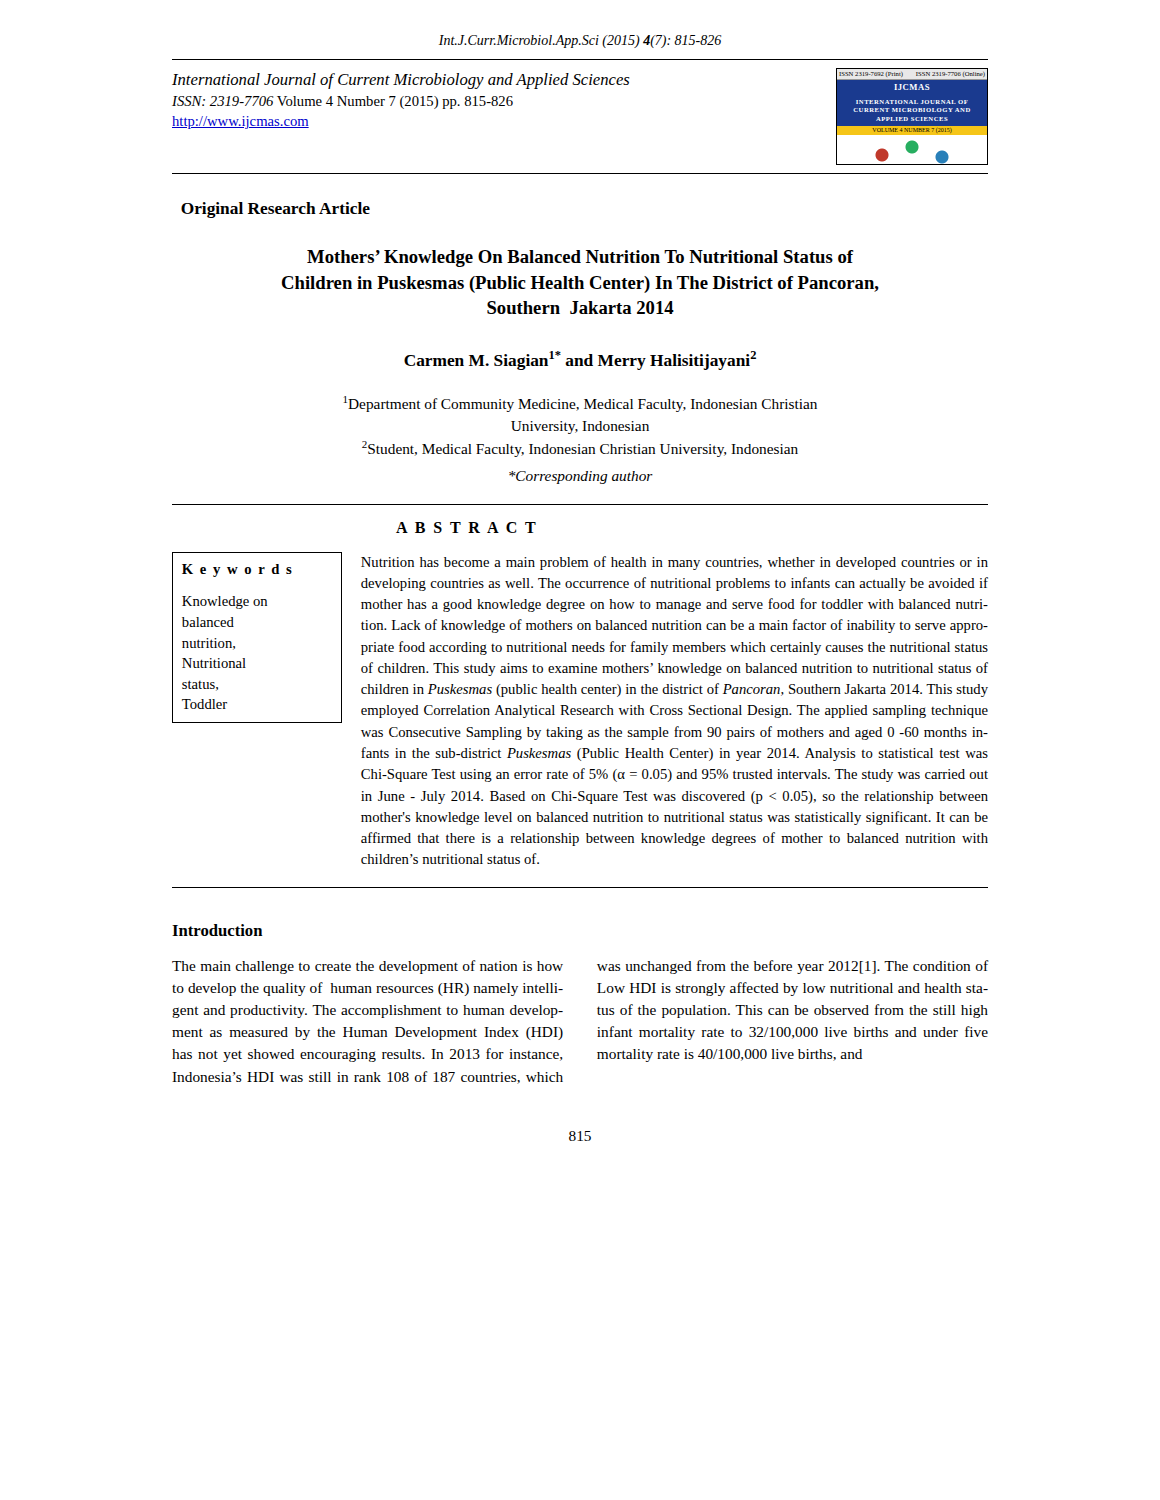Int.J.Curr.Microbiol.App.Sci (2015) 4(7): 815-826
International Journal of Current Microbiology and Applied Sciences
ISSN: 2319-7706 Volume 4 Number 7 (2015) pp. 815-826
http://www.ijcmas.com
ISSN 2319-7692 (Print) ISSN 2319-7706 (Online)
IJCMAS
INTERNATIONAL JOURNAL OF
CURRENT MICROBIOLOGY AND
APPLIED SCIENCES
VOLUME 4 NUMBER 7 (2015)
www.ijcmas.com
Original Research Article
Mothers’ Knowledge On Balanced Nutrition To Nutritional Status of
Children in Puskesmas (Public Health Center) In The District of Pancoran,
Southern Jakarta 2014
Carmen M. Siagian1* and Merry Halisitijayani2
1Department of Community Medicine, Medical Faculty, Indonesian Christian
University, Indonesian
2Student, Medical Faculty, Indonesian Christian University, Indonesian
*Corresponding author
A B S T R A C T
K e y w o r d s
Knowledge on
balanced
nutrition,
Nutritional
status,
Toddler
Nutrition has become a main problem of health in many countries, whether in developed countries or in developing countries as well. The occurrence of nutritional problems to infants can actually be avoided if mother has a good knowledge degree on how to manage and serve food for toddler with balanced nutrition. Lack of knowledge of mothers on balanced nutrition can be a main factor of inability to serve appropriate food according to nutritional needs for family members which certainly causes the nutritional status of children. This study aims to examine mothers’ knowledge on balanced nutrition to nutritional status of children in Puskesmas (public health center) in the district of Pancoran, Southern Jakarta 2014. This study employed Correlation Analytical Research with Cross Sectional Design. The applied sampling technique was Consecutive Sampling by taking as the sample from 90 pairs of mothers and aged 0 -60 months infants in the sub-district Puskesmas (Public Health Center) in year 2014. Analysis to statistical test was Chi-Square Test using an error rate of 5% (α = 0.05) and 95% trusted intervals. The study was carried out in June - July 2014. Based on Chi-Square Test was discovered (p < 0.05), so the relationship between mother's knowledge level on balanced nutrition to nutritional status was statistically significant. It can be affirmed that there is a relationship between knowledge degrees of mother to balanced nutrition with children’s nutritional status of.
Introduction
The main challenge to create the development of nation is how to develop the quality of human resources (HR) namely intelligent and productivity. The accomplishment to human development as measured by the Human Development Index (HDI) has not yet showed encouraging results. In 2013 for instance, Indonesia’s HDI was still in rank 108 of 187 countries, which was unchanged from the before year 2012[1]. The condition of Low HDI is strongly affected by low nutritional and health status of the population. This can be observed from the still high infant mortality rate to 32/100,000 live births and under five mortality rate is 40/100,000 live births, and
815